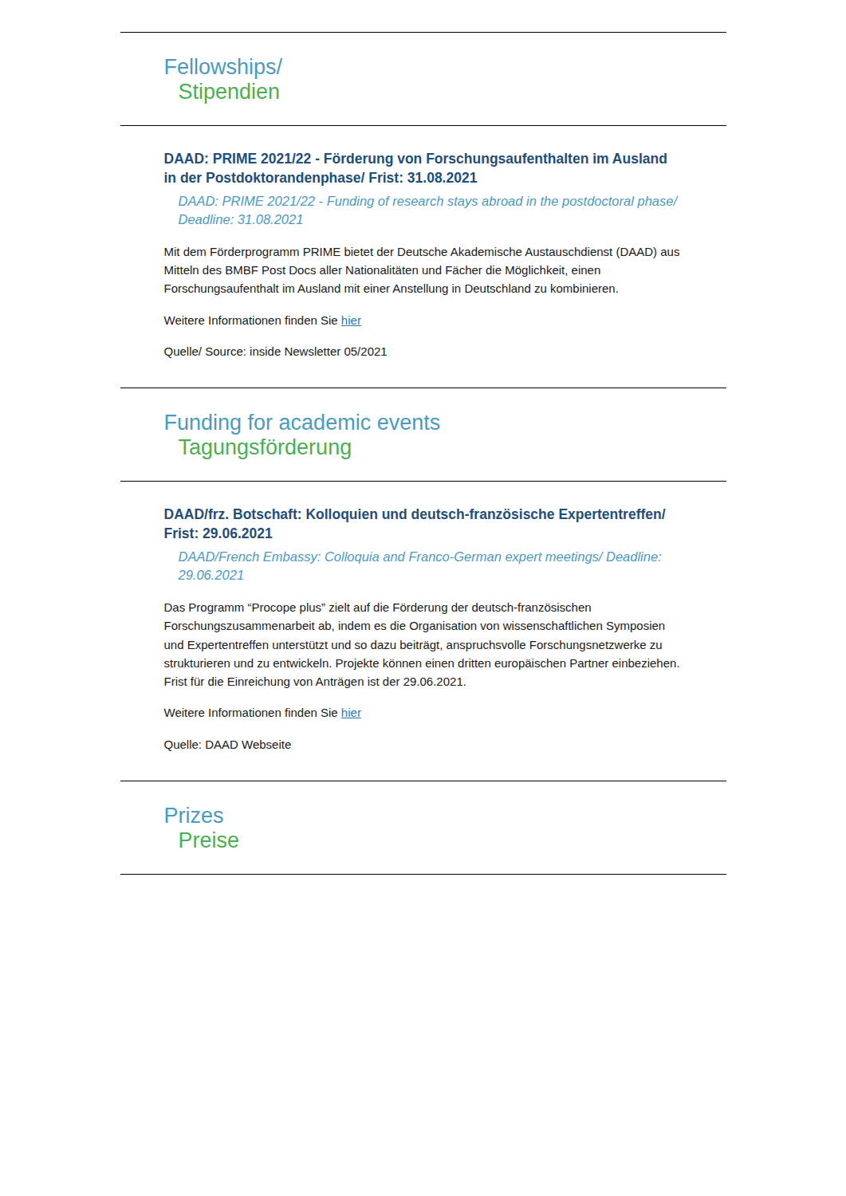Fellowships/
Stipendien
DAAD: PRIME 2021/22 - Förderung von Forschungsaufenthalten im Ausland in der Postdoktorandenphase/ Frist: 31.08.2021
DAAD: PRIME 2021/22 - Funding of research stays abroad in the postdoctoral phase/ Deadline: 31.08.2021
Mit dem Förderprogramm PRIME bietet der Deutsche Akademische Austauschdienst (DAAD) aus Mitteln des BMBF Post Docs aller Nationalitäten und Fächer die Möglichkeit, einen Forschungsaufenthalt im Ausland mit einer Anstellung in Deutschland zu kombinieren.
Weitere Informationen finden Sie hier
Quelle/ Source: inside Newsletter 05/2021
Funding for academic events
Tagungsförderung
DAAD/frz. Botschaft: Kolloquien und deutsch-französische Expertentreffen/ Frist: 29.06.2021
DAAD/French Embassy: Colloquia and Franco-German expert meetings/ Deadline: 29.06.2021
Das Programm “Procope plus” zielt auf die Förderung der deutsch-französischen Forschungszusammenarbeit ab, indem es die Organisation von wissenschaftlichen Symposien und Expertentreffen unterstützt und so dazu beiträgt, anspruchsvolle Forschungsnetzwerke zu strukturieren und zu entwickeln. Projekte können einen dritten europäischen Partner einbeziehen. Frist für die Einreichung von Anträgen ist der 29.06.2021.
Weitere Informationen finden Sie hier
Quelle: DAAD Webseite
Prizes
Preise